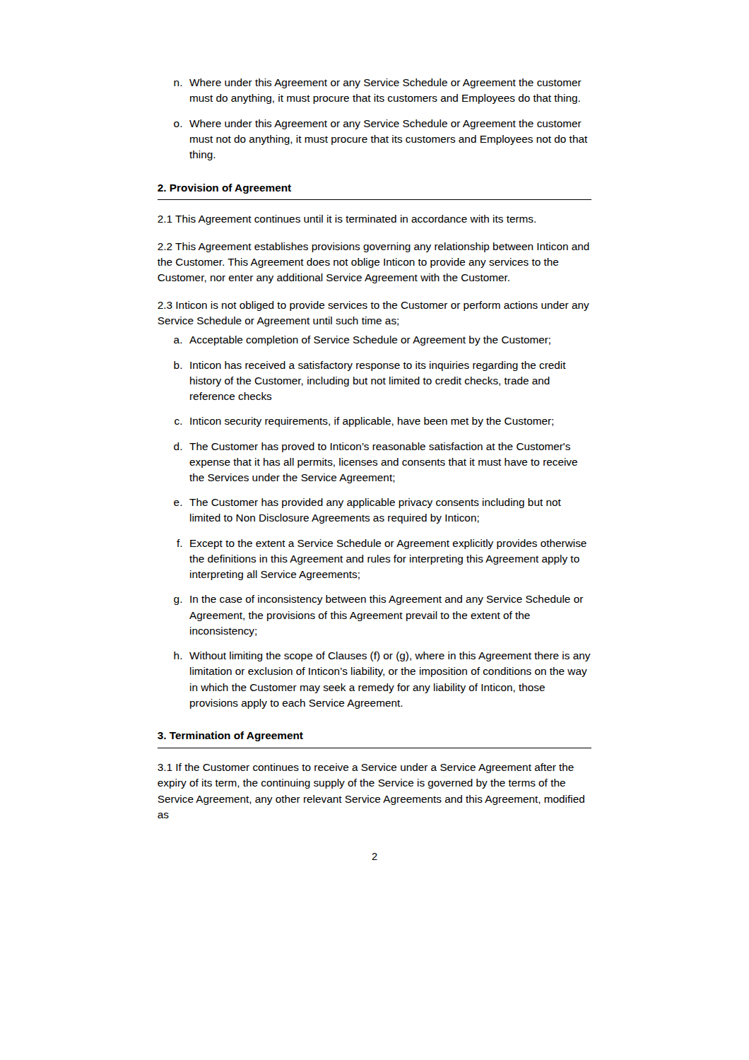Where under this Agreement or any Service Schedule or Agreement the customer must do anything, it must procure that its customers and Employees do that thing.
Where under this Agreement or any Service Schedule or Agreement the customer must not do anything, it must procure that its customers and Employees not do that thing.
2. Provision of Agreement
2.1 This Agreement continues until it is terminated in accordance with its terms.
2.2 This Agreement establishes provisions governing any relationship between Inticon and the Customer. This Agreement does not oblige Inticon to provide any services to the Customer, nor enter any additional Service Agreement with the Customer.
2.3 Inticon is not obliged to provide services to the Customer or perform actions under any Service Schedule or Agreement until such time as;
Acceptable completion of Service Schedule or Agreement by the Customer;
Inticon has received a satisfactory response to its inquiries regarding the credit history of the Customer, including but not limited to credit checks, trade and reference checks
Inticon security requirements, if applicable, have been met by the Customer;
The Customer has proved to Inticon’s reasonable satisfaction at the Customer's expense that it has all permits, licenses and consents that it must have to receive the Services under the Service Agreement;
The Customer has provided any applicable privacy consents including but not limited to Non Disclosure Agreements as required by Inticon;
Except to the extent a Service Schedule or Agreement explicitly provides otherwise the definitions in this Agreement and rules for interpreting this Agreement apply to interpreting all Service Agreements;
In the case of inconsistency between this Agreement and any Service Schedule or Agreement, the provisions of this Agreement prevail to the extent of the inconsistency;
Without limiting the scope of Clauses (f) or (g), where in this Agreement there is any limitation or exclusion of Inticon’s liability, or the imposition of conditions on the way in which the Customer may seek a remedy for any liability of Inticon, those provisions apply to each Service Agreement.
3. Termination of Agreement
3.1 If the Customer continues to receive a Service under a Service Agreement after the expiry of its term, the continuing supply of the Service is governed by the terms of the Service Agreement, any other relevant Service Agreements and this Agreement, modified as
2